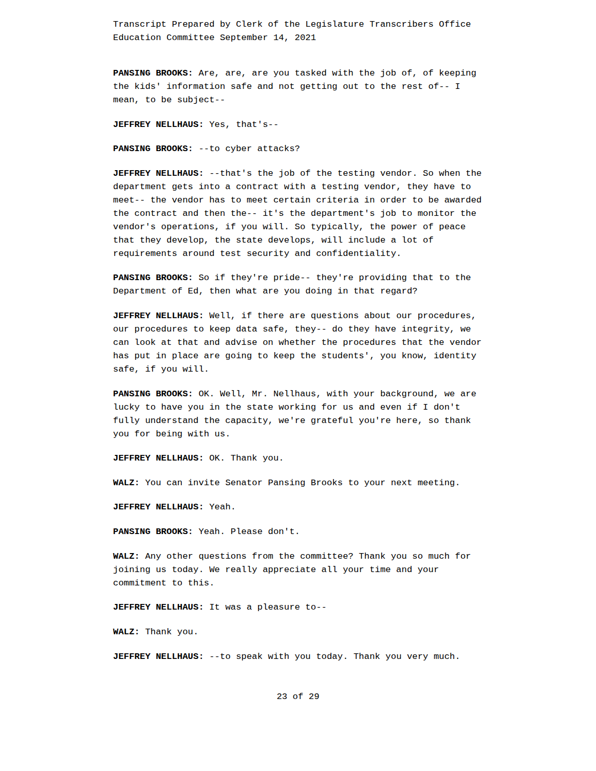Transcript Prepared by Clerk of the Legislature Transcribers Office
Education Committee September 14, 2021
PANSING BROOKS: Are, are, are you tasked with the job of, of keeping the kids' information safe and not getting out to the rest of-- I mean, to be subject--
JEFFREY NELLHAUS: Yes, that's--
PANSING BROOKS: --to cyber attacks?
JEFFREY NELLHAUS: --that's the job of the testing vendor. So when the department gets into a contract with a testing vendor, they have to meet-- the vendor has to meet certain criteria in order to be awarded the contract and then the-- it's the department's job to monitor the vendor's operations, if you will. So typically, the power of peace that they develop, the state develops, will include a lot of requirements around test security and confidentiality.
PANSING BROOKS: So if they're pride-- they're providing that to the Department of Ed, then what are you doing in that regard?
JEFFREY NELLHAUS: Well, if there are questions about our procedures, our procedures to keep data safe, they-- do they have integrity, we can look at that and advise on whether the procedures that the vendor has put in place are going to keep the students', you know, identity safe, if you will.
PANSING BROOKS: OK. Well, Mr. Nellhaus, with your background, we are lucky to have you in the state working for us and even if I don't fully understand the capacity, we're grateful you're here, so thank you for being with us.
JEFFREY NELLHAUS: OK. Thank you.
WALZ: You can invite Senator Pansing Brooks to your next meeting.
JEFFREY NELLHAUS: Yeah.
PANSING BROOKS: Yeah. Please don't.
WALZ: Any other questions from the committee? Thank you so much for joining us today. We really appreciate all your time and your commitment to this.
JEFFREY NELLHAUS: It was a pleasure to--
WALZ: Thank you.
JEFFREY NELLHAUS: --to speak with you today. Thank you very much.
23 of 29